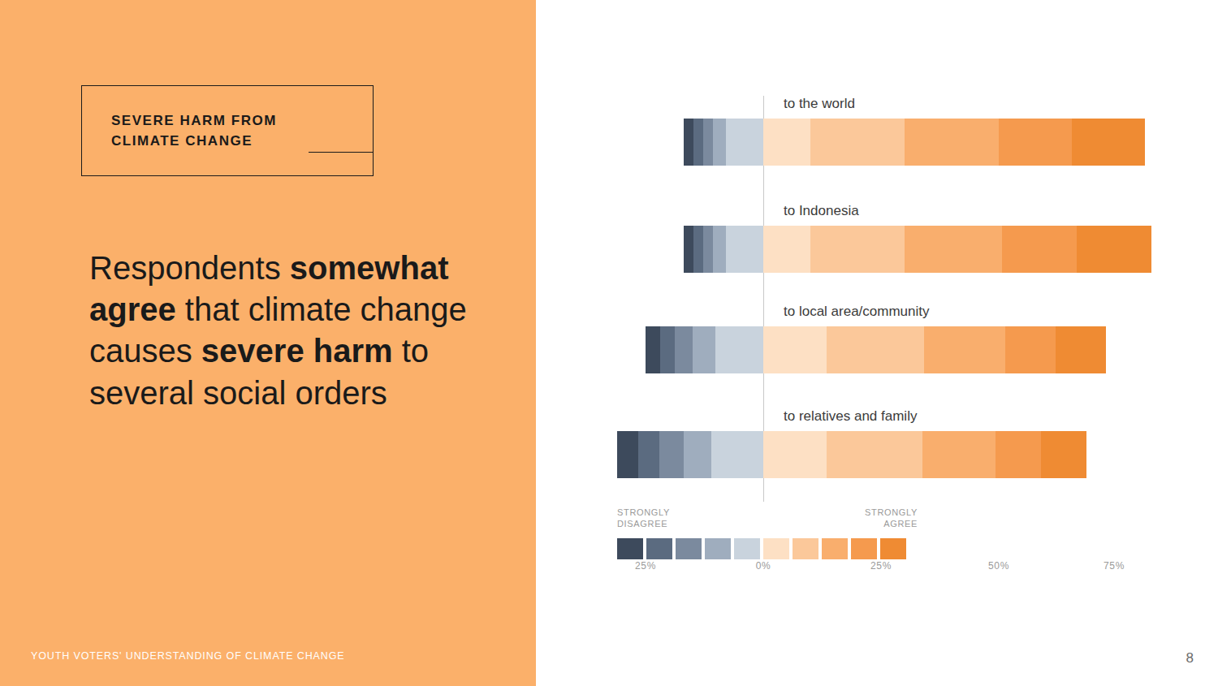Severe harm from
climate change
Respondents somewhat agree that climate change causes severe harm to several social orders
Youth voters' understanding of climate change
8
to the world
to Indonesia
to local area/community
to relatives and family
Strongly
disagree
Strongly
agree
25% 0% 25% 50% 75%